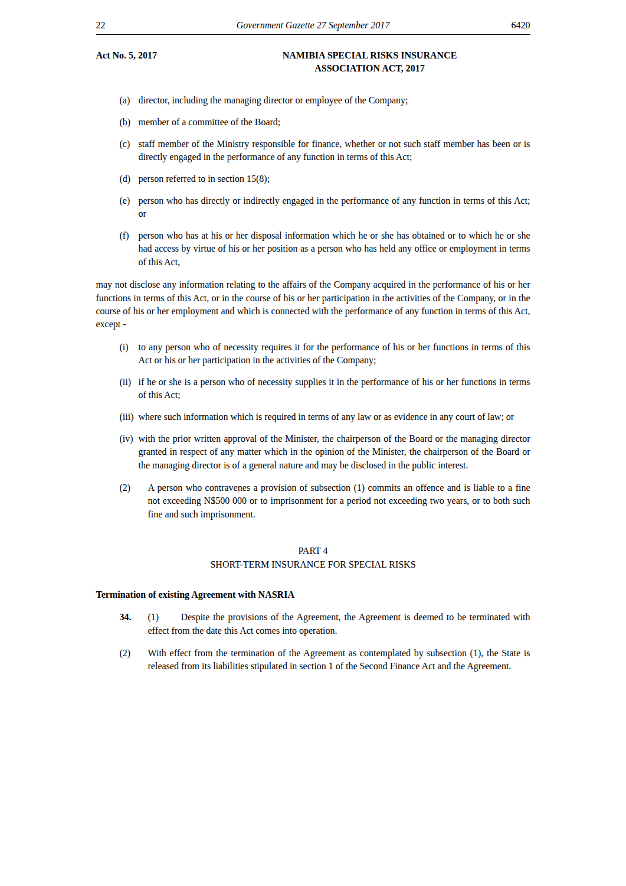22 Government Gazette 27 September 2017 6420
Act No. 5, 2017 Namibia Special Risks Insurance
Association Act, 2017
(a) director, including the managing director or employee of the Company;
(b) member of a committee of the Board;
(c) staff member of the Ministry responsible for finance, whether or not such staff member has been or is directly engaged in the performance of any function in terms of this Act;
(d) person referred to in section 15(8);
(e) person who has directly or indirectly engaged in the performance of any function in terms of this Act; or
(f) person who has at his or her disposal information which he or she has obtained or to which he or she had access by virtue of his or her position as a person who has held any office or employment in terms of this Act,
may not disclose any information relating to the affairs of the Company acquired in the performance of his or her functions in terms of this Act, or in the course of his or her participation in the activities of the Company, or in the course of his or her employment and which is connected with the performance of any function in terms of this Act, except -
(i) to any person who of necessity requires it for the performance of his or her functions in terms of this Act or his or her participation in the activities of the Company;
(ii) if he or she is a person who of necessity supplies it in the performance of his or her functions in terms of this Act;
(iii) where such information which is required in terms of any law or as evidence in any court of law; or
(iv) with the prior written approval of the Minister, the chairperson of the Board or the managing director granted in respect of any matter which in the opinion of the Minister, the chairperson of the Board or the managing director is of a general nature and may be disclosed in the public interest.
(2) A person who contravenes a provision of subsection (1) commits an offence and is liable to a fine not exceeding N$500 000 or to imprisonment for a period not exceeding two years, or to both such fine and such imprisonment.
PART 4 Short-term Insurance for Special Risks
Termination of existing Agreement with NASRIA
34. (1) Despite the provisions of the Agreement, the Agreement is deemed to be terminated with effect from the date this Act comes into operation.
(2) With effect from the termination of the Agreement as contemplated by subsection (1), the State is released from its liabilities stipulated in section 1 of the Second Finance Act and the Agreement.